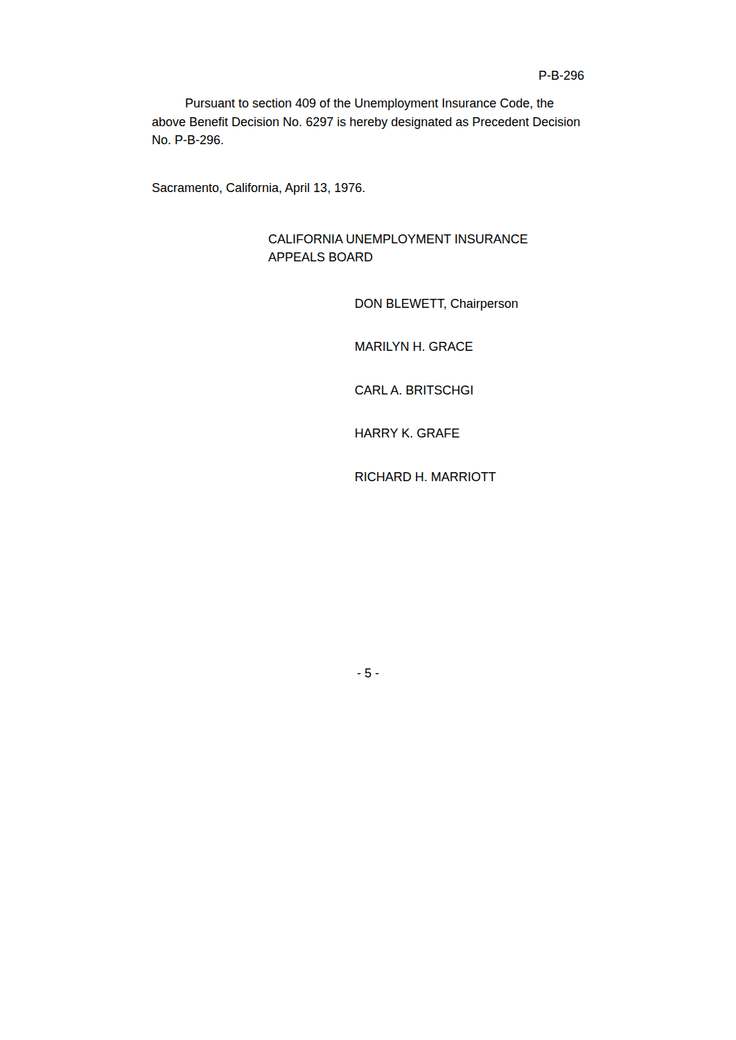P-B-296
Pursuant to section 409 of the Unemployment Insurance Code, the above Benefit Decision No. 6297 is hereby designated as Precedent Decision No. P-B-296.
Sacramento, California, April 13, 1976.
CALIFORNIA UNEMPLOYMENT INSURANCE APPEALS BOARD
DON BLEWETT, Chairperson
MARILYN H. GRACE
CARL A. BRITSCHGI
HARRY K. GRAFE
RICHARD H. MARRIOTT
- 5 -